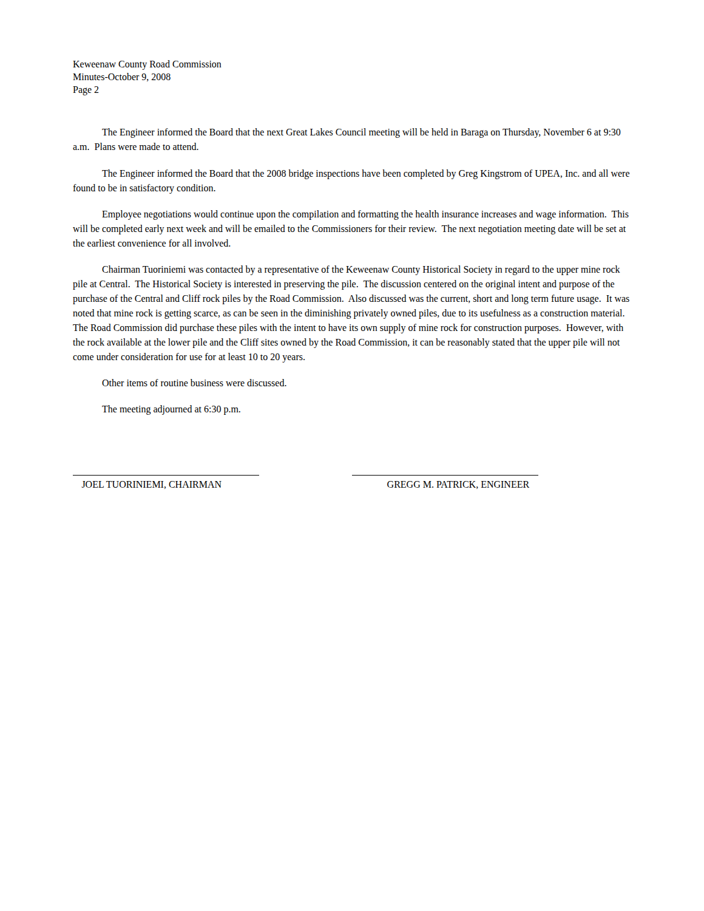Keweenaw County Road Commission
Minutes-October 9, 2008
Page 2
The Engineer informed the Board that the next Great Lakes Council meeting will be held in Baraga on Thursday, November 6 at 9:30 a.m. Plans were made to attend.
The Engineer informed the Board that the 2008 bridge inspections have been completed by Greg Kingstrom of UPEA, Inc. and all were found to be in satisfactory condition.
Employee negotiations would continue upon the compilation and formatting the health insurance increases and wage information. This will be completed early next week and will be emailed to the Commissioners for their review. The next negotiation meeting date will be set at the earliest convenience for all involved.
Chairman Tuoriniemi was contacted by a representative of the Keweenaw County Historical Society in regard to the upper mine rock pile at Central. The Historical Society is interested in preserving the pile. The discussion centered on the original intent and purpose of the purchase of the Central and Cliff rock piles by the Road Commission. Also discussed was the current, short and long term future usage. It was noted that mine rock is getting scarce, as can be seen in the diminishing privately owned piles, due to its usefulness as a construction material. The Road Commission did purchase these piles with the intent to have its own supply of mine rock for construction purposes. However, with the rock available at the lower pile and the Cliff sites owned by the Road Commission, it can be reasonably stated that the upper pile will not come under consideration for use for at least 10 to 20 years.
Other items of routine business were discussed.
The meeting adjourned at 6:30 p.m.
| JOEL TUORINIEMI, CHAIRMAN | GREGG M. PATRICK, ENGINEER |